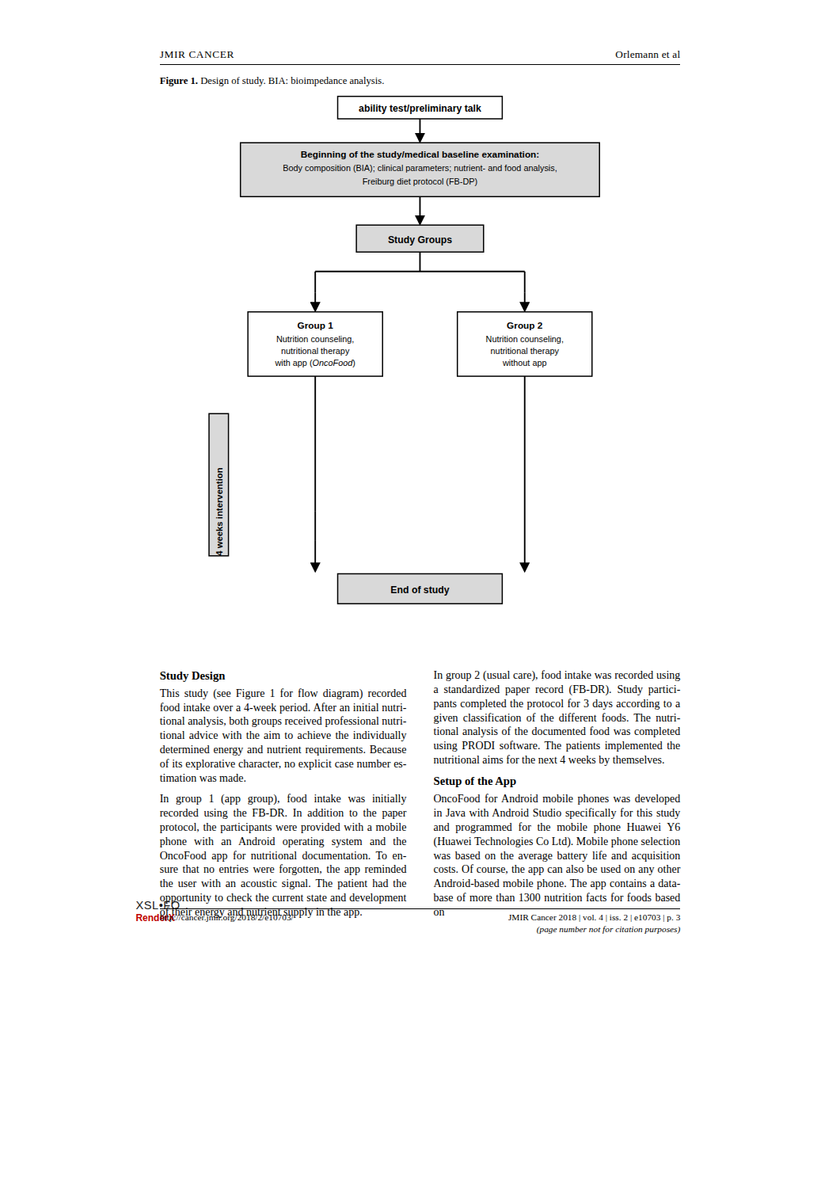JMIR CANCER
Orlemann et al
Figure 1. Design of study. BIA: bioimpedance analysis.
ability test/preliminary talk Beginning of the study/medical baseline examination: Body composition (BIA); clinical parameters; nutrient- and food analysis, Freiburg diet protocol (FB-DP) Study Groups Group 1 Nutrition counseling, nutritional therapy with app (OncoFood) Group 2 Nutrition counseling, nutritional therapy without app 4 weeks intervention End of study
Study Design
This study (see Figure 1 for flow diagram) recorded food intake over a 4-week period. After an initial nutritional analysis, both groups received professional nutritional advice with the aim to achieve the individually determined energy and nutrient requirements. Because of its explorative character, no explicit case number estimation was made.
In group 1 (app group), food intake was initially recorded using the FB-DR. In addition to the paper protocol, the participants were provided with a mobile phone with an Android operating system and the OncoFood app for nutritional documentation. To ensure that no entries were forgotten, the app reminded the user with an acoustic signal. The patient had the opportunity to check the current state and development of their energy and nutrient supply in the app.
In group 2 (usual care), food intake was recorded using a standardized paper record (FB-DR). Study participants completed the protocol for 3 days according to a given classification of the different foods. The nutritional analysis of the documented food was completed using PRODI software. The patients implemented the nutritional aims for the next 4 weeks by themselves.
Setup of the App
OncoFood for Android mobile phones was developed in Java with Android Studio specifically for this study and programmed for the mobile phone Huawei Y6 (Huawei Technologies Co Ltd). Mobile phone selection was based on the average battery life and acquisition costs. Of course, the app can also be used on any other Android-based mobile phone. The app contains a database of more than 1300 nutrition facts for foods based on
XSL•FO
RenderX
http://cancer.jmir.org/2018/2/e10703/
JMIR Cancer 2018 | vol. 4 | iss. 2 | e10703 | p. 3
(page number not for citation purposes)